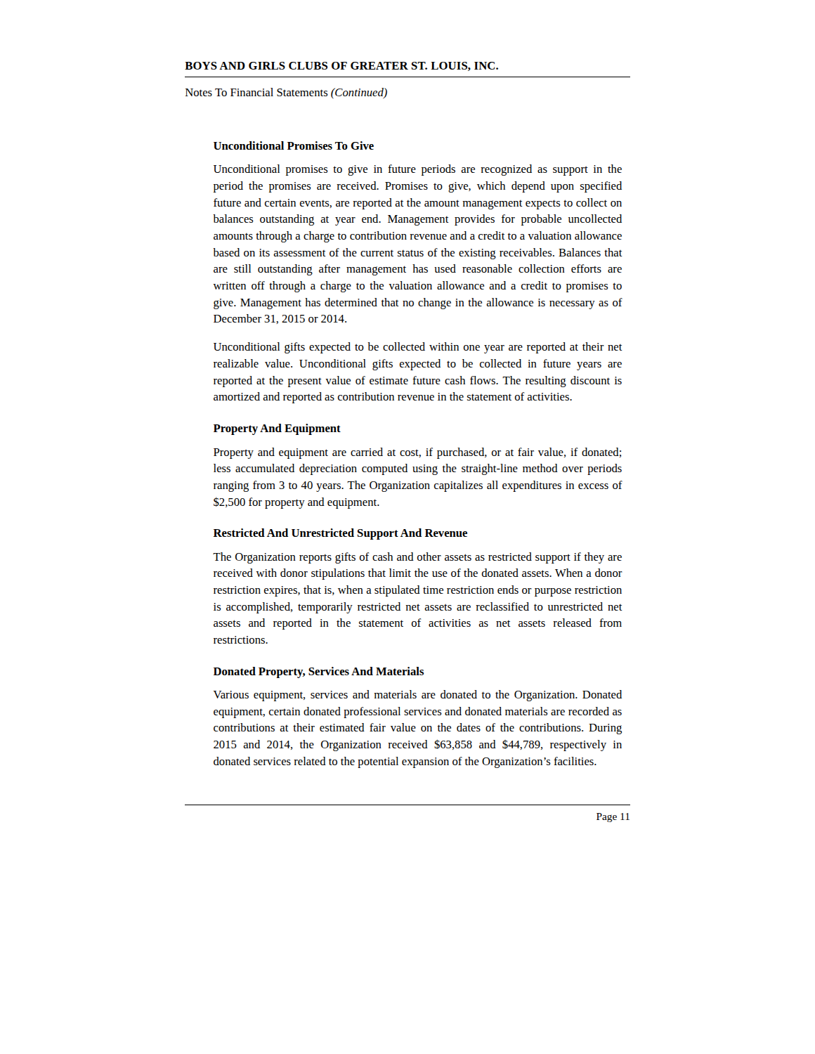BOYS AND GIRLS CLUBS OF GREATER ST. LOUIS, INC.
Notes To Financial Statements (Continued)
Unconditional Promises To Give
Unconditional promises to give in future periods are recognized as support in the period the promises are received. Promises to give, which depend upon specified future and certain events, are reported at the amount management expects to collect on balances outstanding at year end. Management provides for probable uncollected amounts through a charge to contribution revenue and a credit to a valuation allowance based on its assessment of the current status of the existing receivables. Balances that are still outstanding after management has used reasonable collection efforts are written off through a charge to the valuation allowance and a credit to promises to give. Management has determined that no change in the allowance is necessary as of December 31, 2015 or 2014.
Unconditional gifts expected to be collected within one year are reported at their net realizable value. Unconditional gifts expected to be collected in future years are reported at the present value of estimate future cash flows. The resulting discount is amortized and reported as contribution revenue in the statement of activities.
Property And Equipment
Property and equipment are carried at cost, if purchased, or at fair value, if donated; less accumulated depreciation computed using the straight-line method over periods ranging from 3 to 40 years. The Organization capitalizes all expenditures in excess of $2,500 for property and equipment.
Restricted And Unrestricted Support And Revenue
The Organization reports gifts of cash and other assets as restricted support if they are received with donor stipulations that limit the use of the donated assets. When a donor restriction expires, that is, when a stipulated time restriction ends or purpose restriction is accomplished, temporarily restricted net assets are reclassified to unrestricted net assets and reported in the statement of activities as net assets released from restrictions.
Donated Property, Services And Materials
Various equipment, services and materials are donated to the Organization. Donated equipment, certain donated professional services and donated materials are recorded as contributions at their estimated fair value on the dates of the contributions. During 2015 and 2014, the Organization received $63,858 and $44,789, respectively in donated services related to the potential expansion of the Organization’s facilities.
Page 11